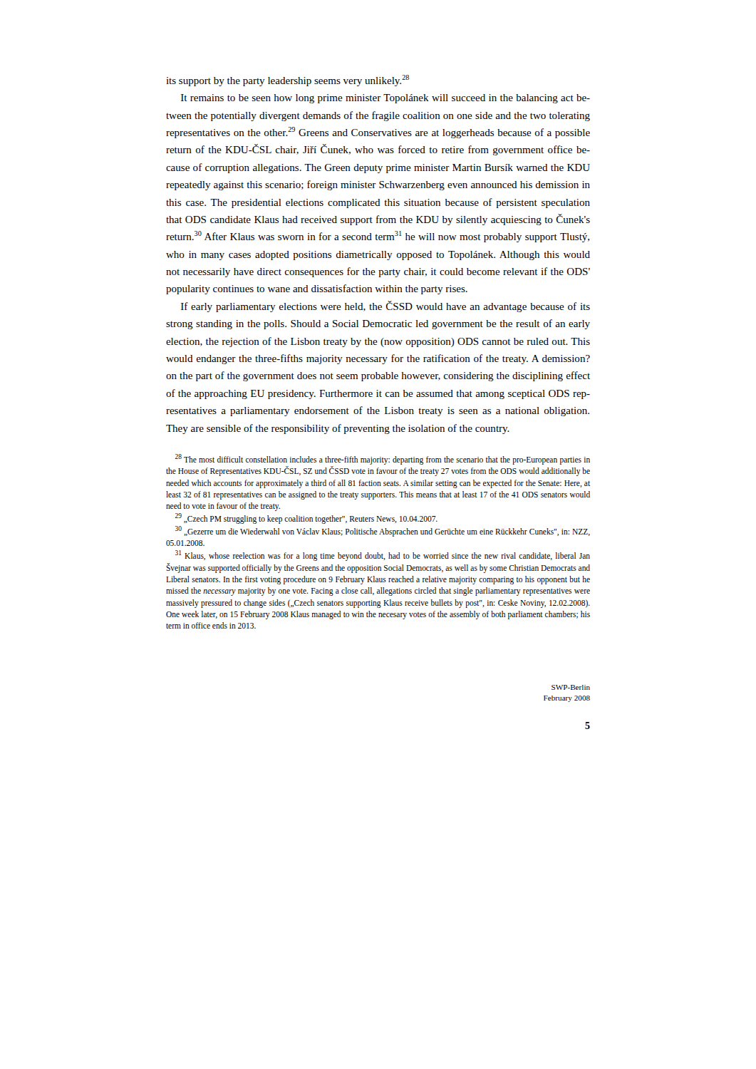its support by the party leadership seems very unlikely.28
It remains to be seen how long prime minister Topolánek will succeed in the balancing act between the potentially divergent demands of the fragile coalition on one side and the two tolerating representatives on the other.29 Greens and Conservatives are at loggerheads because of a possible return of the KDU-ČSL chair, Jiří Čunek, who was forced to retire from government office because of corruption allegations. The Green deputy prime minister Martin Bursík warned the KDU repeatedly against this scenario; foreign minister Schwarzenberg even announced his demission in this case. The presidential elections complicated this situation because of persistent speculation that ODS candidate Klaus had received support from the KDU by silently acquiescing to Čunek's return.30 After Klaus was sworn in for a second term31 he will now most probably support Tlustý, who in many cases adopted positions diametrically opposed to Topolánek. Although this would not necessarily have direct consequences for the party chair, it could become relevant if the ODS' popularity continues to wane and dissatisfaction within the party rises.
If early parliamentary elections were held, the ČSSD would have an advantage because of its strong standing in the polls. Should a Social Democratic led government be the result of an early election, the rejection of the Lisbon treaty by the (now opposition) ODS cannot be ruled out. This would endanger the three-fifths majority necessary for the ratification of the treaty. A demission? on the part of the government does not seem probable however, considering the disciplining effect of the approaching EU presidency. Furthermore it can be assumed that among sceptical ODS representatives a parliamentary endorsement of the Lisbon treaty is seen as a national obligation. They are sensible of the responsibility of preventing the isolation of the country.
28 The most difficult constellation includes a three-fifth majority: departing from the scenario that the pro-European parties in the House of Representatives KDU-ČSL, SZ und ČSSD vote in favour of the treaty 27 votes from the ODS would additionally be needed which accounts for approximately a third of all 81 faction seats. A similar setting can be expected for the Senate: Here, at least 32 of 81 representatives can be assigned to the treaty supporters. This means that at least 17 of the 41 ODS senators would need to vote in favour of the treaty.
29 „Czech PM struggling to keep coalition together", Reuters News, 10.04.2007.
30 „Gezerre um die Wiederwahl von Václav Klaus; Politische Absprachen und Gerüchte um eine Rückkehr Cuneks", in: NZZ, 05.01.2008.
31 Klaus, whose reelection was for a long time beyond doubt, had to be worried since the new rival candidate, liberal Jan Švejnar was supported officially by the Greens and the opposition Social Democrats, as well as by some Christian Democrats and Liberal senators. In the first voting procedure on 9 February Klaus reached a relative majority comparing to his opponent but he missed the necessary majority by one vote. Facing a close call, allegations circled that single parliamentary representatives were massively pressured to change sides („Czech senators supporting Klaus receive bullets by post", in: Ceske Noviny, 12.02.2008). One week later, on 15 February 2008 Klaus managed to win the necesary votes of the assembly of both parliament chambers; his term in office ends in 2013.
SWP-Berlin
February 2008
5